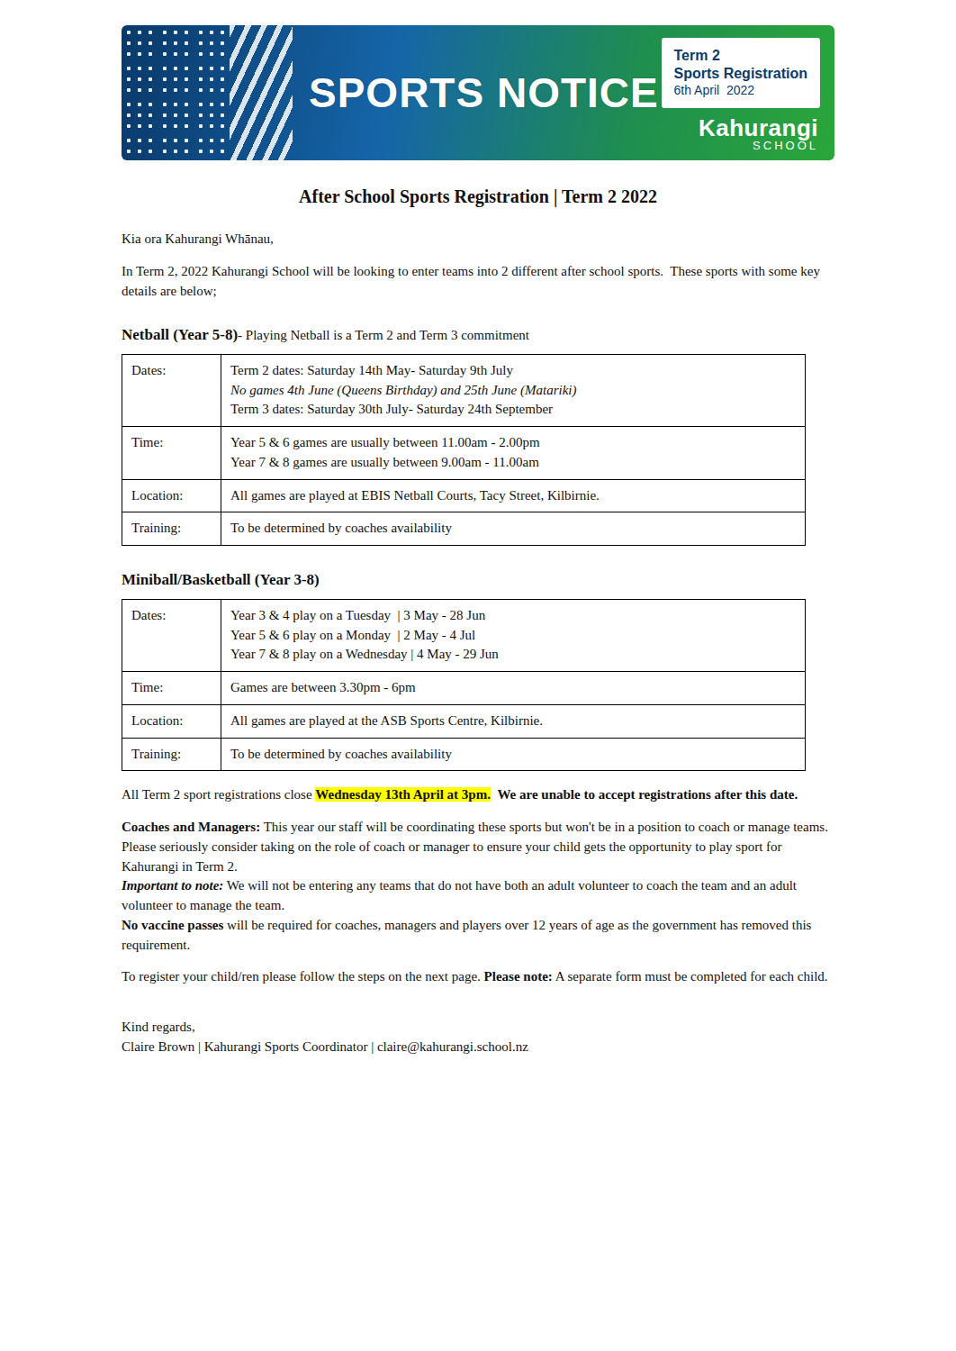SPORTS NOTICE
Term 2 Sports Registration 6th April 2022
Kahurangi
SCHOOL
After School Sports Registration | Term 2 2022
Kia ora Kahurangi Whānau,
In Term 2, 2022 Kahurangi School will be looking to enter teams into 2 different after school sports. These sports with some key details are below;
Netball (Year 5-8)- Playing Netball is a Term 2 and Term 3 commitment
| Dates: | Term 2 dates: Saturday 14th May- Saturday 9th July No games 4th June (Queens Birthday) and 25th June (Matariki) Term 3 dates: Saturday 30th July- Saturday 24th September |
| Time: | Year 5 & 6 games are usually between 11.00am - 2.00pm Year 7 & 8 games are usually between 9.00am - 11.00am |
| Location: | All games are played at EBIS Netball Courts, Tacy Street, Kilbirnie. |
| Training: | To be determined by coaches availability |
Miniball/Basketball (Year 3-8)
| Dates: | Year 3 & 4 play on a Tuesday / 3 May - 28 Jun Year 5 & 6 play on a Monday / 2 May - 4 Jul Year 7 & 8 play on a Wednesday / 4 May - 29 Jun |
| Time: | Games are between 3.30pm - 6pm |
| Location: | All games are played at the ASB Sports Centre, Kilbirnie. |
| Training: | To be determined by coaches availability |
All Term 2 sport registrations close Wednesday 13th April at 3pm. We are unable to accept registrations after this date.
Coaches and Managers: This year our staff will be coordinating these sports but won't be in a position to coach or manage teams. Please seriously consider taking on the role of coach or manager to ensure your child gets the opportunity to play sport for Kahurangi in Term 2.
Important to note: We will not be entering any teams that do not have both an adult volunteer to coach the team and an adult volunteer to manage the team.
No vaccine passes will be required for coaches, managers and players over 12 years of age as the government has removed this requirement.
To register your child/ren please follow the steps on the next page. Please note: A separate form must be completed for each child.
Kind regards,
Claire Brown | Kahurangi Sports Coordinator | claire@kahurangi.school.nz